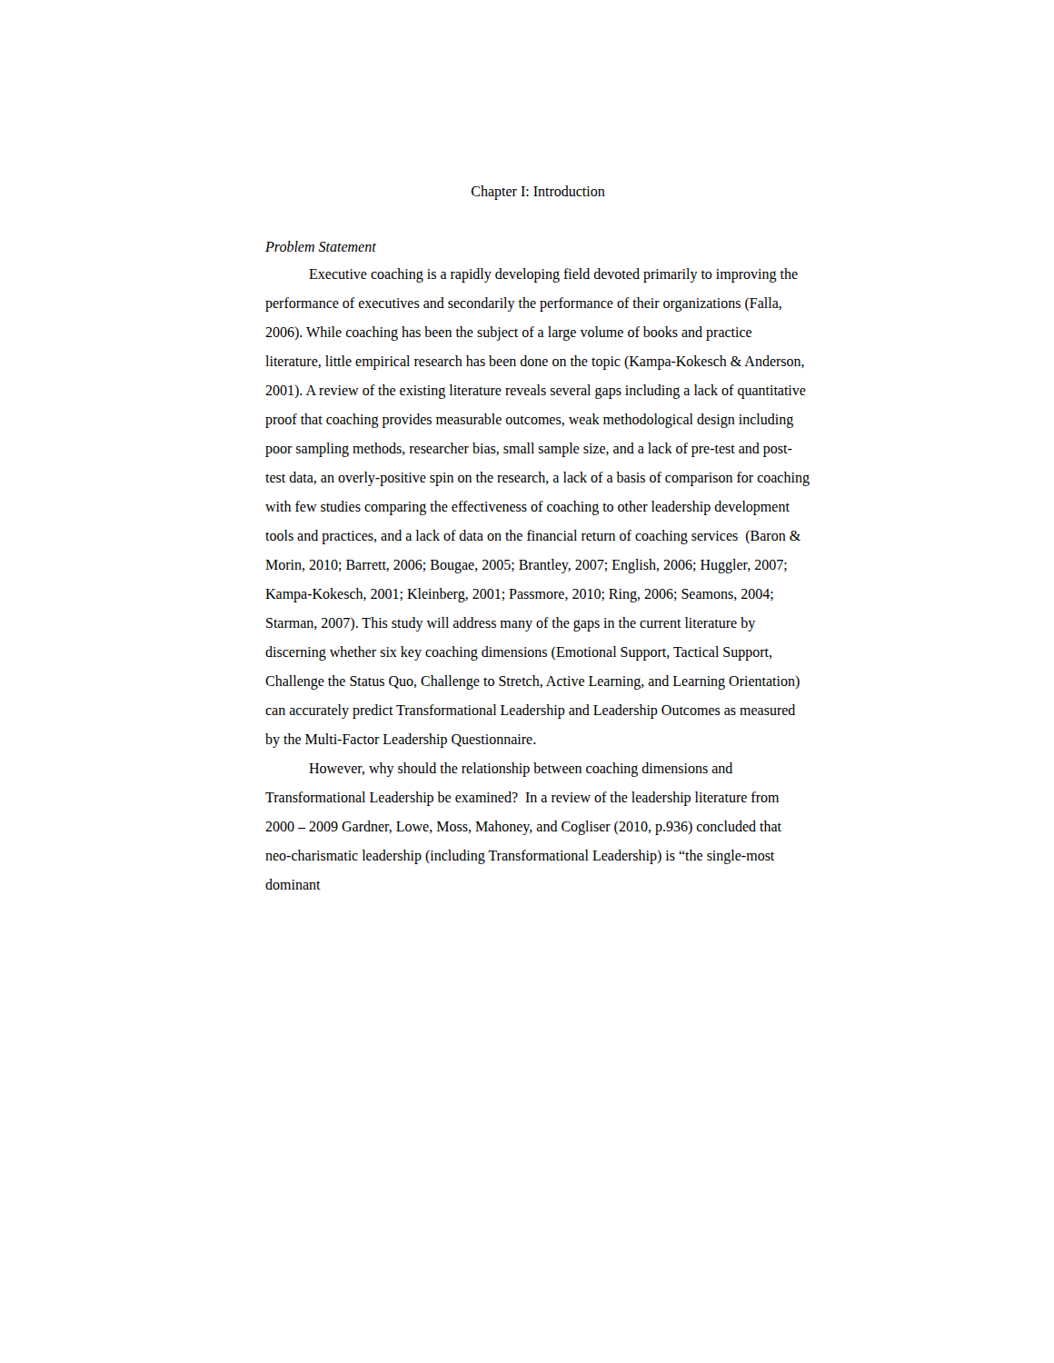Chapter I: Introduction
Problem Statement
Executive coaching is a rapidly developing field devoted primarily to improving the performance of executives and secondarily the performance of their organizations (Falla, 2006). While coaching has been the subject of a large volume of books and practice literature, little empirical research has been done on the topic (Kampa-Kokesch & Anderson, 2001). A review of the existing literature reveals several gaps including a lack of quantitative proof that coaching provides measurable outcomes, weak methodological design including poor sampling methods, researcher bias, small sample size, and a lack of pre-test and post-test data, an overly-positive spin on the research, a lack of a basis of comparison for coaching with few studies comparing the effectiveness of coaching to other leadership development tools and practices, and a lack of data on the financial return of coaching services (Baron & Morin, 2010; Barrett, 2006; Bougae, 2005; Brantley, 2007; English, 2006; Huggler, 2007; Kampa-Kokesch, 2001; Kleinberg, 2001; Passmore, 2010; Ring, 2006; Seamons, 2004; Starman, 2007). This study will address many of the gaps in the current literature by discerning whether six key coaching dimensions (Emotional Support, Tactical Support, Challenge the Status Quo, Challenge to Stretch, Active Learning, and Learning Orientation) can accurately predict Transformational Leadership and Leadership Outcomes as measured by the Multi-Factor Leadership Questionnaire.
However, why should the relationship between coaching dimensions and Transformational Leadership be examined? In a review of the leadership literature from 2000 – 2009 Gardner, Lowe, Moss, Mahoney, and Cogliser (2010, p.936) concluded that neo-charismatic leadership (including Transformational Leadership) is “the single-most dominant